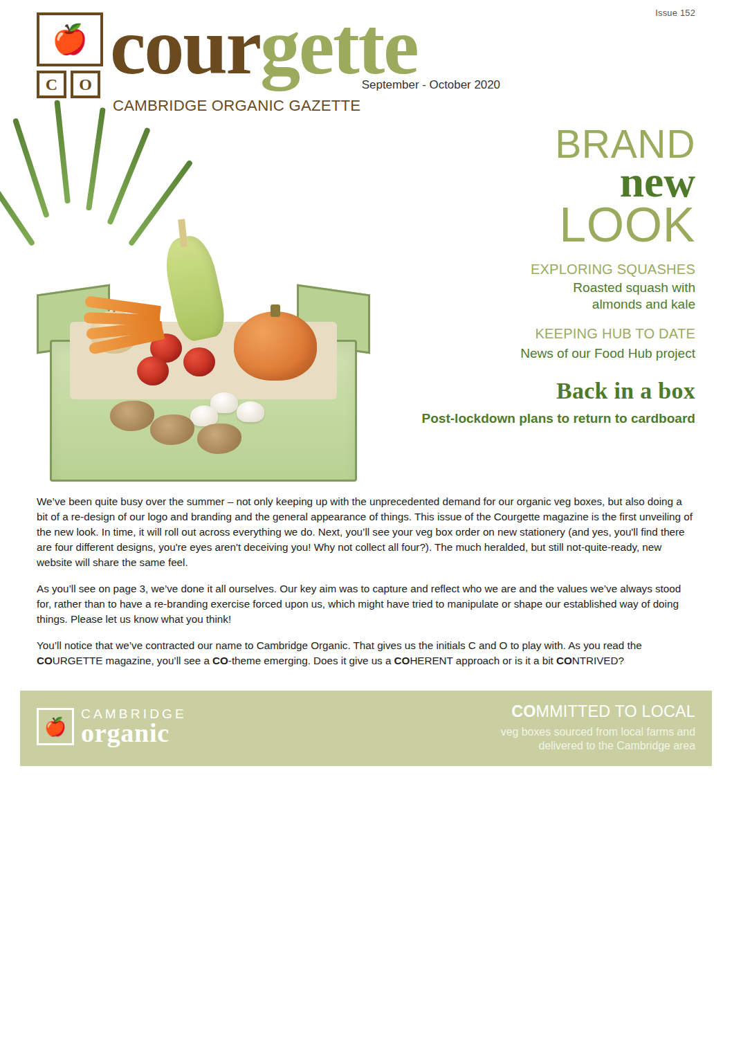Issue 152
🍎
CO
cour gette
September - October 2020 CAMBRIDGE ORGANIC GAZETTE
BRAND new LOOK
EXPLORING SQUASHES Roasted squash with
almonds and kale
KEEPING HUB TO DATE News of our Food Hub project
Back in a box Post-lockdown plans to return to cardboard
We’ve been quite busy over the summer – not only keeping up with the unprecedented demand for our organic veg boxes, but also doing a bit of a re-design of our logo and branding and the general appearance of things. This issue of the Courgette magazine is the first unveiling of the new look. In time, it will roll out across everything we do. Next, you’ll see your veg box order on new stationery (and yes, you'll find there are four different designs, you're eyes aren't deceiving you! Why not collect all four?). The much heralded, but still not-quite-ready, new website will share the same feel.
As you’ll see on page 3, we’ve done it all ourselves. Our key aim was to capture and reflect who we are and the values we’ve always stood for, rather than to have a re-branding exercise forced upon us, which might have tried to manipulate or shape our established way of doing things. Please let us know what you think!
You’ll notice that we’ve contracted our name to Cambridge Organic. That gives us the initials C and O to play with. As you read the COURGETTE magazine, you’ll see a CO-theme emerging. Does it give us a COHERENT approach or is it a bit CONTRIVED?
🍎
Cambridge organic
COMMITTED TO LOCAL veg boxes sourced from local farms and
delivered to the Cambridge area